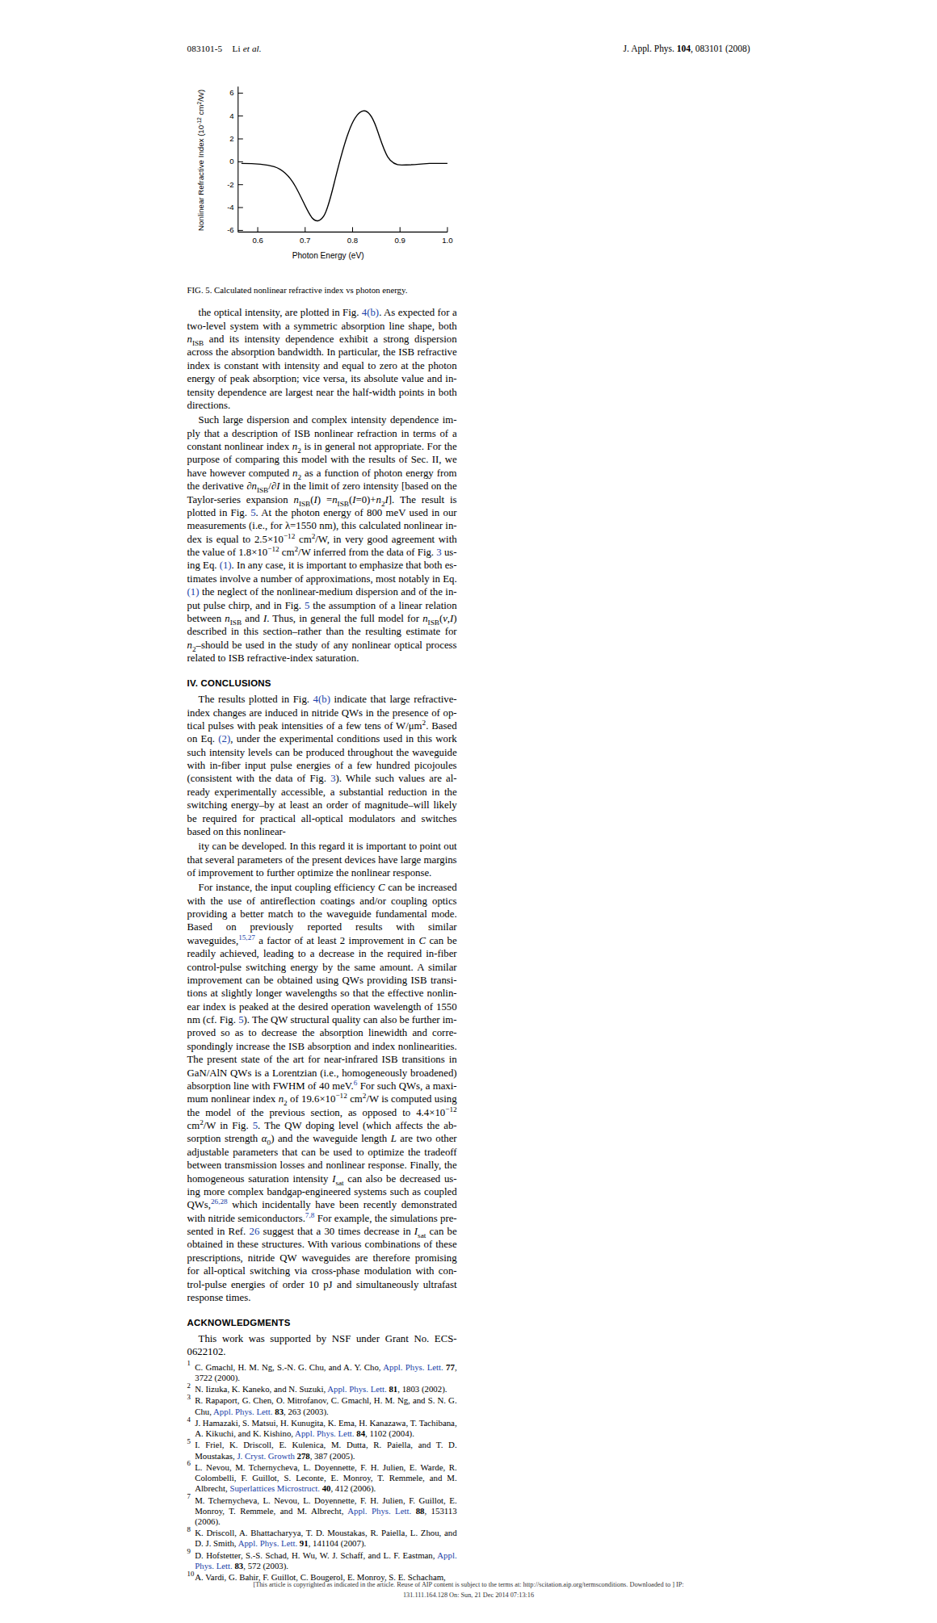083101-5 Li et al.
J. Appl. Phys. 104, 083101 (2008)
6 4 2 0 -2 -4 -6 0.6 0.7 0.8 0.9 1.0 Photon Energy (eV) Nonlinear Refractive Index (10-12 cm2/W)
FIG. 5. Calculated nonlinear refractive index vs photon energy.
the optical intensity, are plotted in Fig. 4(b). As expected for a two-level system with a symmetric absorption line shape, both nISB and its intensity dependence exhibit a strong dispersion across the absorption bandwidth. In particular, the ISB refractive index is constant with intensity and equal to zero at the photon energy of peak absorption; vice versa, its absolute value and intensity dependence are largest near the half-width points in both directions.
Such large dispersion and complex intensity dependence imply that a description of ISB nonlinear refraction in terms of a constant nonlinear index n2 is in general not appropriate. For the purpose of comparing this model with the results of Sec. II, we have however computed n2 as a function of photon energy from the derivative ∂nISB/∂I in the limit of zero intensity [based on the Taylor-series expansion nISB(I) =nISB(I=0)+n2I]. The result is plotted in Fig. 5. At the photon energy of 800 meV used in our measurements (i.e., for λ=1550 nm), this calculated nonlinear index is equal to 2.5×10−12 cm2/W, in very good agreement with the value of 1.8×10−12 cm2/W inferred from the data of Fig. 3 using Eq. (1). In any case, it is important to emphasize that both estimates involve a number of approximations, most notably in Eq. (1) the neglect of the nonlinear-medium dispersion and of the input pulse chirp, and in Fig. 5 the assumption of a linear relation between nISB and I. Thus, in general the full model for nISB(ν,I) described in this section–rather than the resulting estimate for n2–should be used in the study of any nonlinear optical process related to ISB refractive-index saturation.
IV. CONCLUSIONS
The results plotted in Fig. 4(b) indicate that large refractive-index changes are induced in nitride QWs in the presence of optical pulses with peak intensities of a few tens of W/μm2. Based on Eq. (2), under the experimental conditions used in this work such intensity levels can be produced throughout the waveguide with in-fiber input pulse energies of a few hundred picojoules (consistent with the data of Fig. 3). While such values are already experimentally accessible, a substantial reduction in the switching energy–by at least an order of magnitude–will likely be required for practical all-optical modulators and switches based on this nonlinear-
ity can be developed. In this regard it is important to point out that several parameters of the present devices have large margins of improvement to further optimize the nonlinear response.
For instance, the input coupling efficiency C can be increased with the use of antireflection coatings and/or coupling optics providing a better match to the waveguide fundamental mode. Based on previously reported results with similar waveguides,15,27 a factor of at least 2 improvement in C can be readily achieved, leading to a decrease in the required in-fiber control-pulse switching energy by the same amount. A similar improvement can be obtained using QWs providing ISB transitions at slightly longer wavelengths so that the effective nonlinear index is peaked at the desired operation wavelength of 1550 nm (cf. Fig. 5). The QW structural quality can also be further improved so as to decrease the absorption linewidth and correspondingly increase the ISB absorption and index nonlinearities. The present state of the art for near-infrared ISB transitions in GaN/AlN QWs is a Lorentzian (i.e., homogeneously broadened) absorption line with FWHM of 40 meV.6 For such QWs, a maximum nonlinear index n2 of 19.6×10−12 cm2/W is computed using the model of the previous section, as opposed to 4.4×10−12 cm2/W in Fig. 5. The QW doping level (which affects the absorption strength α0) and the waveguide length L are two other adjustable parameters that can be used to optimize the tradeoff between transmission losses and nonlinear response. Finally, the homogeneous saturation intensity Isat can also be decreased using more complex bandgap-engineered systems such as coupled QWs,26,28 which incidentally have been recently demonstrated with nitride semiconductors.7,8 For example, the simulations presented in Ref. 26 suggest that a 30 times decrease in Isat can be obtained in these structures. With various combinations of these prescriptions, nitride QW waveguides are therefore promising for all-optical switching via cross-phase modulation with control-pulse energies of order 10 pJ and simultaneously ultrafast response times.
ACKNOWLEDGMENTS
This work was supported by NSF under Grant No. ECS-0622102.
C. Gmachl, H. M. Ng, S.-N. G. Chu, and A. Y. Cho, Appl. Phys. Lett. 77, 3722 (2000).
N. Iizuka, K. Kaneko, and N. Suzuki, Appl. Phys. Lett. 81, 1803 (2002).
R. Rapaport, G. Chen, O. Mitrofanov, C. Gmachl, H. M. Ng, and S. N. G. Chu, Appl. Phys. Lett. 83, 263 (2003).
J. Hamazaki, S. Matsui, H. Kunugita, K. Ema, H. Kanazawa, T. Tachibana, A. Kikuchi, and K. Kishino, Appl. Phys. Lett. 84, 1102 (2004).
I. Friel, K. Driscoll, E. Kulenica, M. Dutta, R. Paiella, and T. D. Moustakas, J. Cryst. Growth 278, 387 (2005).
L. Nevou, M. Tchernycheva, L. Doyennette, F. H. Julien, E. Warde, R. Colombelli, F. Guillot, S. Leconte, E. Monroy, T. Remmele, and M. Albrecht, Superlattices Microstruct. 40, 412 (2006).
M. Tchernycheva, L. Nevou, L. Doyennette, F. H. Julien, F. Guillot, E. Monroy, T. Remmele, and M. Albrecht, Appl. Phys. Lett. 88, 153113 (2006).
K. Driscoll, A. Bhattacharyya, T. D. Moustakas, R. Paiella, L. Zhou, and D. J. Smith, Appl. Phys. Lett. 91, 141104 (2007).
D. Hofstetter, S.-S. Schad, H. Wu, W. J. Schaff, and L. F. Eastman, Appl. Phys. Lett. 83, 572 (2003).
A. Vardi, G. Bahir, F. Guillot, C. Bougerol, E. Monroy, S. E. Schacham,
[This article is copyrighted as indicated in the article. Reuse of AIP content is subject to the terms at: http://scitation.aip.org/termsconditions. Downloaded to ] IP:
131.111.164.128 On: Sun, 21 Dec 2014 07:13:16